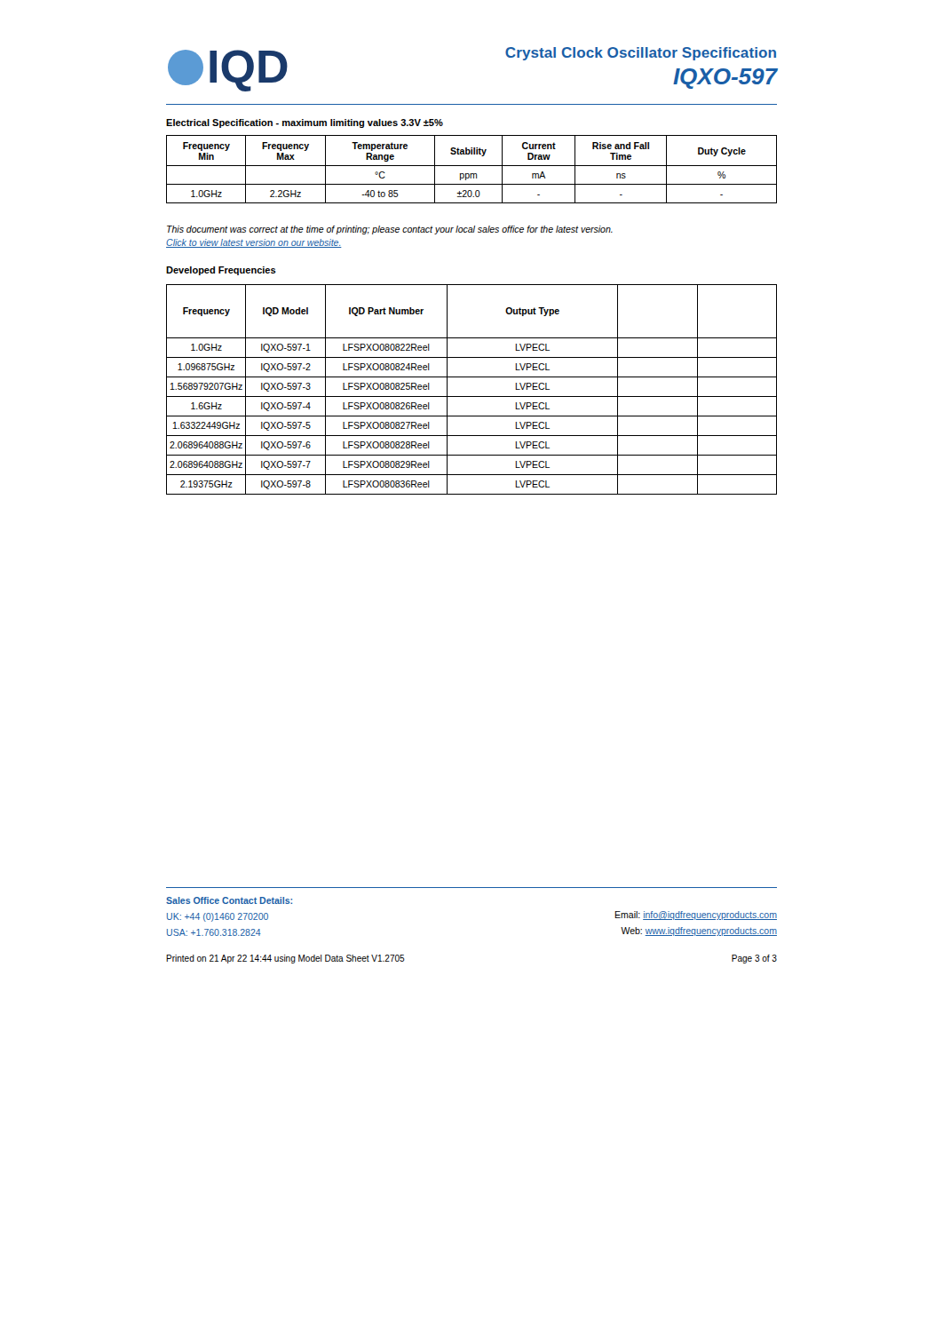IQD
Crystal Clock Oscillator Specification
IQXO-597
Electrical Specification - maximum limiting values 3.3V ±5%
| Frequency Min | Frequency Max | Temperature Range | Stability | Current Draw | Rise and Fall Time | Duty Cycle |
| --- | --- | --- | --- | --- | --- | --- |
| | | °C | ppm | mA | ns | % |
| 1.0GHz | 2.2GHz | -40 to 85 | ±20.0 | - | - | - |
This document was correct at the time of printing; please contact your local sales office for the latest version.
Click to view latest version on our website.
Developed Frequencies
| Frequency | IQD Model | IQD Part Number | Output Type | | |
| --- | --- | --- | --- | --- | --- |
| 1.0GHz | IQXO-597-1 | LFSPXO080822Reel | LVPECL | | |
| 1.096875GHz | IQXO-597-2 | LFSPXO080824Reel | LVPECL | | |
| 1.568979207GHz | IQXO-597-3 | LFSPXO080825Reel | LVPECL | | |
| 1.6GHz | IQXO-597-4 | LFSPXO080826Reel | LVPECL | | |
| 1.63322449GHz | IQXO-597-5 | LFSPXO080827Reel | LVPECL | | |
| 2.068964088GHz | IQXO-597-6 | LFSPXO080828Reel | LVPECL | | |
| 2.068964088GHz | IQXO-597-7 | LFSPXO080829Reel | LVPECL | | |
| 2.19375GHz | IQXO-597-8 | LFSPXO080836Reel | LVPECL | | |
Sales Office Contact Details:
UK: +44 (0)1460 270200
USA: +1.760.318.2824
Email: info@iqdfrequencyproducts.com
Web: www.iqdfrequencyproducts.com
Printed on 21 Apr 22 14:44 using Model Data Sheet V1.2705
Page 3 of 3